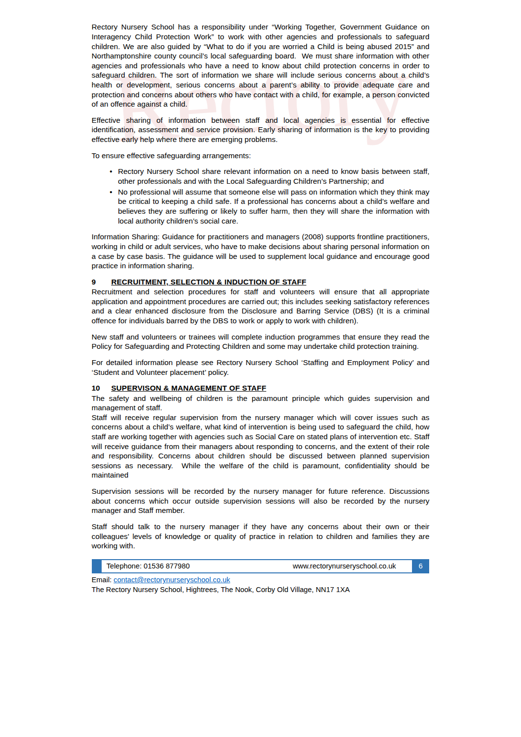Rectory
Rectory Nursery School has a responsibility under “Working Together, Government Guidance on Interagency Child Protection Work” to work with other agencies and professionals to safeguard children. We are also guided by “What to do if you are worried a Child is being abused 2015” and Northamptonshire county council’s local safeguarding board. We must share information with other agencies and professionals who have a need to know about child protection concerns in order to safeguard children. The sort of information we share will include serious concerns about a child’s health or development, serious concerns about a parent’s ability to provide adequate care and protection and concerns about others who have contact with a child, for example, a person convicted of an offence against a child.
Effective sharing of information between staff and local agencies is essential for effective identification, assessment and service provision. Early sharing of information is the key to providing effective early help where there are emerging problems.
To ensure effective safeguarding arrangements:
Rectory Nursery School share relevant information on a need to know basis between staff, other professionals and with the Local Safeguarding Children’s Partnership; and
No professional will assume that someone else will pass on information which they think may be critical to keeping a child safe. If a professional has concerns about a child’s welfare and believes they are suffering or likely to suffer harm, then they will share the information with local authority children’s social care.
Information Sharing: Guidance for practitioners and managers (2008) supports frontline practitioners, working in child or adult services, who have to make decisions about sharing personal information on a case by case basis. The guidance will be used to supplement local guidance and encourage good practice in information sharing.
9 RECRUITMENT, SELECTION & INDUCTION OF STAFF
Recruitment and selection procedures for staff and volunteers will ensure that all appropriate application and appointment procedures are carried out; this includes seeking satisfactory references and a clear enhanced disclosure from the Disclosure and Barring Service (DBS) (It is a criminal offence for individuals barred by the DBS to work or apply to work with children).
New staff and volunteers or trainees will complete induction programmes that ensure they read the Policy for Safeguarding and Protecting Children and some may undertake child protection training.
For detailed information please see Rectory Nursery School ‘Staffing and Employment Policy’ and ‘Student and Volunteer placement’ policy.
10 SUPERVISON & MANAGEMENT OF STAFF
The safety and wellbeing of children is the paramount principle which guides supervision and management of staff.
Staff will receive regular supervision from the nursery manager which will cover issues such as concerns about a child’s welfare, what kind of intervention is being used to safeguard the child, how staff are working together with agencies such as Social Care on stated plans of intervention etc. Staff will receive guidance from their managers about responding to concerns, and the extent of their role and responsibility. Concerns about children should be discussed between planned supervision sessions as necessary. While the welfare of the child is paramount, confidentiality should be maintained
Supervision sessions will be recorded by the nursery manager for future reference. Discussions about concerns which occur outside supervision sessions will also be recorded by the nursery manager and Staff member.
Staff should talk to the nursery manager if they have any concerns about their own or their colleagues’ levels of knowledge or quality of practice in relation to children and families they are working with.
Telephone: 01536 877980 www.rectorynurseryschool.co.uk
6
Email: contact@rectorynurseryschool.co.uk
The Rectory Nursery School, Hightrees, The Nook, Corby Old Village, NN17 1XA